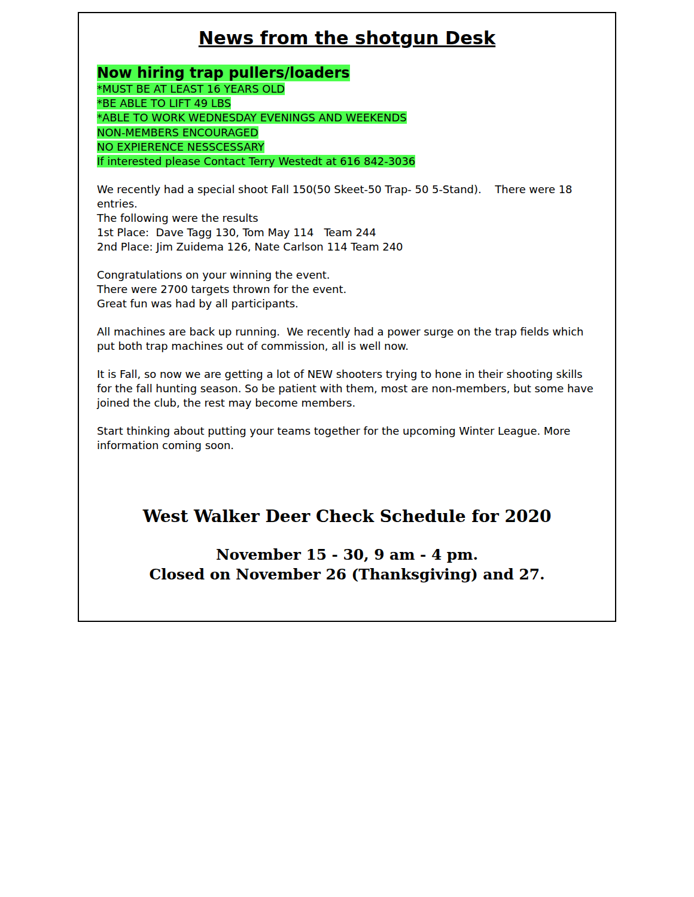News from the shotgun Desk
Now hiring trap pullers/loaders
*MUST BE AT LEAST 16 YEARS OLD
*BE ABLE TO LIFT 49 LBS
*ABLE TO WORK WEDNESDAY EVENINGS AND WEEKENDS
NON-MEMBERS ENCOURAGED
NO EXPIERENCE NESSCESSARY
If interested please Contact Terry Westedt at 616 842-3036
We recently had a special shoot Fall 150(50 Skeet-50 Trap- 50 5-Stand). There were 18 entries.
The following were the results
1st Place: Dave Tagg 130, Tom May 114 Team 244
2nd Place: Jim Zuidema 126, Nate Carlson 114 Team 240
Congratulations on your winning the event.
There were 2700 targets thrown for the event.
Great fun was had by all participants.
All machines are back up running. We recently had a power surge on the trap fields which put both trap machines out of commission, all is well now.
It is Fall, so now we are getting a lot of NEW shooters trying to hone in their shooting skills for the fall hunting season. So be patient with them, most are non-members, but some have joined the club, the rest may become members.
Start thinking about putting your teams together for the upcoming Winter League. More information coming soon.
West Walker Deer Check Schedule for 2020
November 15 - 30, 9 am - 4 pm.
Closed on November 26 (Thanksgiving) and 27.